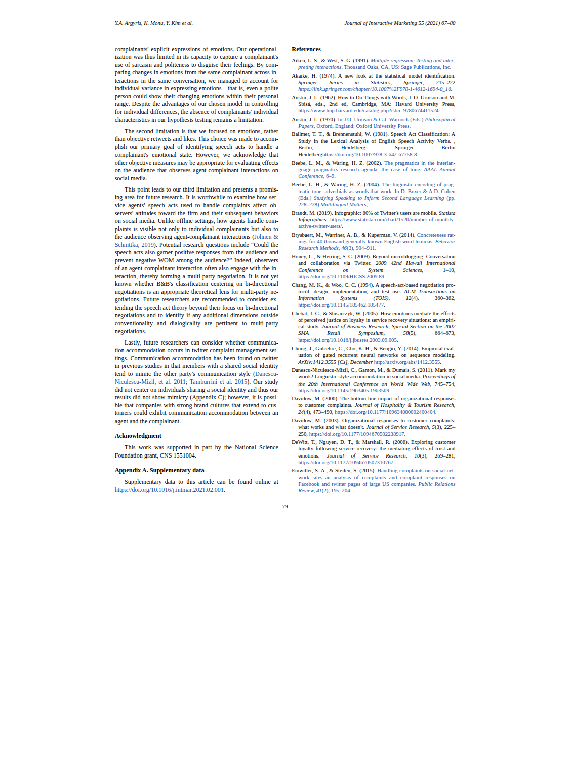Y.A. Argyris, K. Monu, Y. Kim et al.
Journal of Interactive Marketing 55 (2021) 67–80
complainants' explicit expressions of emotions. Our operationalization was thus limited in its capacity to capture a complainant's use of sarcasm and politeness to disguise their feelings. By comparing changes in emotions from the same complainant across interactions in the same conversation, we managed to account for individual variance in expressing emotions—that is, even a polite person could show their changing emotions within their personal range. Despite the advantages of our chosen model in controlling for individual differences, the absence of complainants' individual characteristics in our hypothesis testing remains a limitation.
The second limitation is that we focused on emotions, rather than objective retweets and likes. This choice was made to accomplish our primary goal of identifying speech acts to handle a complainant's emotional state. However, we acknowledge that other objective measures may be appropriate for evaluating effects on the audience that observes agent-complainant interactions on social media.
This point leads to our third limitation and presents a promising area for future research. It is worthwhile to examine how service agents' speech acts used to handle complaints affect observers' attitudes toward the firm and their subsequent behaviors on social media. Unlike offline settings, how agents handle complaints is visible not only to individual complainants but also to the audience observing agent-complainant interactions (Johnen & Schnittka, 2019). Potential research questions include “Could the speech acts also garner positive responses from the audience and prevent negative WOM among the audience?” Indeed, observers of an agent-complainant interaction often also engage with the interaction, thereby forming a multi-party negotiation. It is not yet known whether B&B's classification centering on bi-directional negotiations is an appropriate theoretical lens for multi-party negotiations. Future researchers are recommended to consider extending the speech act theory beyond their focus on bi-directional negotiations and to identify if any additional dimensions outside conventionality and dialogicality are pertinent to multi-party negotiations.
Lastly, future researchers can consider whether communication accommodation occurs in twitter complaint management settings. Communication accommodation has been found on twitter in previous studies in that members with a shared social identity tend to mimic the other party's communication style (Danescu-Niculescu-Mizil, et al. 2011; Tamburrini et al. 2015). Our study did not center on individuals sharing a social identity and thus our results did not show mimicry (Appendix C); however, it is possible that companies with strong brand cultures that extend to customers could exhibit communication accommodation between an agent and the complainant.
Acknowledgment
This work was supported in part by the National Science Foundation grant, CNS 1551004.
Appendix A. Supplementary data
Supplementary data to this article can be found online at https://doi.org/10.1016/j.intmar.2021.02.001.
References
Aiken, L. S., & West, S. G. (1991). Multiple regression: Testing and interpreting interactions. Thousand Oaks, CA, US: Sage Publications, Inc.
Akaike, H. (1974). A new look at the statistical model identification. Springer Series in Statistics, Springer, 215–222 https://link.springer.com/chapter/10.1007%2F978-1-4612-1694-0_16.
Austin, J. L. (1962), How to Do Things with Words, J. O. Urmson and M. Sbisá, eds., 2nd ed, Cambridge, MA: Havard University Press, https://www.hup.harvard.edu/catalog.php?isbn=9780674411524.
Austin, J. L. (1970). In J.O. Urmson & G.J. Warnock (Eds.) Philosophical Papers, Oxford, England: Oxford University Press.
Ballmer, T. T., & Brennenstuhl, W. (1981). Speech Act Classification: A Study in the Lexical Analysis of English Speech Activity Verbs. , Berlin, Heidelberg: Springer Berlin Heidelberghttps://doi.org/10.1007/978-3-642-67758-8.
Beebe, L. M., & Waring, H. Z. (2002). The pragmatics in the interlanguage pragmatics research agenda: the case of tone. AAAL Annual Conference, 6–9.
Beebe, L. H., & Waring, H. Z. (2004). The linguistic encoding of pragmatic tone: adverbials as words that work. In D. Boxer & A.D. Cohen (Eds.) Studying Speaking to Inform Second Language Learning (pp. 228–228) Multilingual Matters, .
Brandt, M. (2019). Infographic: 80% of Twitter's users are mobile. Statista Infographics https://www.statista.com/chart/1520/number-of-monthly-active-twitter-users/.
Brysbaert, M., Warriner, A. B., & Kuperman, V. (2014). Concreteness ratings for 40 thousand generally known English word lemmas. Behavior Research Methods, 46(3), 904–911.
Honey, C., & Herring, S. C. (2009). Beyond microblogging: Conversation and collaboration via Twitter. 2009 42nd Hawaii International Conference on System Sciences, 1–10, https://doi.org/10.1109/HICSS.2009.89.
Chang, M. K., & Woo, C. C. (1994). A speech-act-based negotiation protocol: design, implementation, and test use. ACM Transactions on Information Systems (TOIS), 12(4), 360–382, https://doi.org/10.1145/185462.185477.
Chebat, J.-C., & Slusarczyk, W. (2005). How emotions mediate the effects of perceived justice on loyalty in service recovery situations: an empirical study. Journal of Business Research, Special Section on the 2002 SMA Retail Symposium, 58(5), 664–673, https://doi.org/10.1016/j.jbusres.2003.09.005.
Chung, J., Gulcehre, C., Cho, K. H., & Bengio, Y. (2014). Empirical evaluation of gated recurrent neural networks on sequence modeling. ArXiv:1412.3555 [Cs], December http://arxiv.org/abs/1412.3555.
Danescu-Niculescu-Mizil, C., Gamon, M., & Dumais, S. (2011). Mark my words! Linguistic style accommodation in social media. Proceedings of the 20th International Conference on World Wide Web, 745–754, https://doi.org/10.1145/1963405.1963509.
Davidow, M. (2000). The bottom line impact of organizational responses to customer complaints. Journal of Hospitality & Tourism Research, 24(4), 473–490, https://doi.org/10.1177/109634800002400404.
Davidow, M. (2003). Organizational responses to customer complaints: what works and what doesn't. Journal of Service Research, 5(3), 225–250, https://doi.org/10.1177/1094670502238917.
DeWitt, T., Nguyen, D. T., & Marshall, R. (2008). Exploring customer loyalty following service recovery: the mediating effects of trust and emotions. Journal of Service Research, 10(3), 269–281, https://doi.org/10.1177/1094670507310767.
Einwiller, S. A., & Steilen, S. (2015). Handling complaints on social network sites–an analysis of complaints and complaint responses on Facebook and twitter pages of large US companies. Public Relations Review, 41(2), 195–204.
79